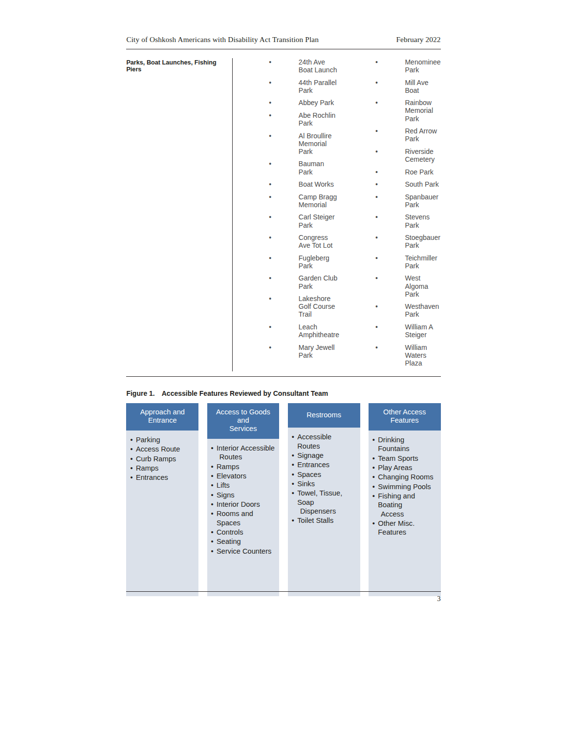City of Oshkosh Americans with Disability Act Transition Plan
February 2022
Parks, Boat Launches, Fishing Piers
24th Ave Boat Launch
44th Parallel Park
Abbey Park
Abe Rochlin Park
Al Broullire Memorial
Park
Bauman Park
Boat Works
Camp Bragg Memorial
Carl Steiger Park
Congress Ave Tot Lot
Fugleberg Park
Garden Club Park
Lakeshore Golf Course
Trail
Leach Amphitheatre
Mary Jewell Park
Menominee Park
Mill Ave Boat
Rainbow Memorial Park
Red Arrow Park
Riverside Cemetery
Roe Park
South Park
Spanbauer Park
Stevens Park
Stoegbauer Park
Teichmiller Park
West Algoma Park
Westhaven Park
William A Steiger
William Waters Plaza
Figure 1. Accessible Features Reviewed by Consultant Team
Approach and
Entrance
Parking
Access Route
Curb Ramps
Ramps
Entrances
Access to Goods and
Services
Interior AccessibleRoutes
Ramps
Elevators
Lifts
Signs
Interior Doors
Rooms and Spaces
Controls
Seating
Service Counters
Restrooms
Accessible Routes
Signage
Entrances
Spaces
Sinks
Towel, Tissue, SoapDispensers
Toilet Stalls
Other Access Features
Drinking Fountains
Team Sports
Play Areas
Changing Rooms
Swimming Pools
Fishing and BoatingAccess
Other Misc. Features
3